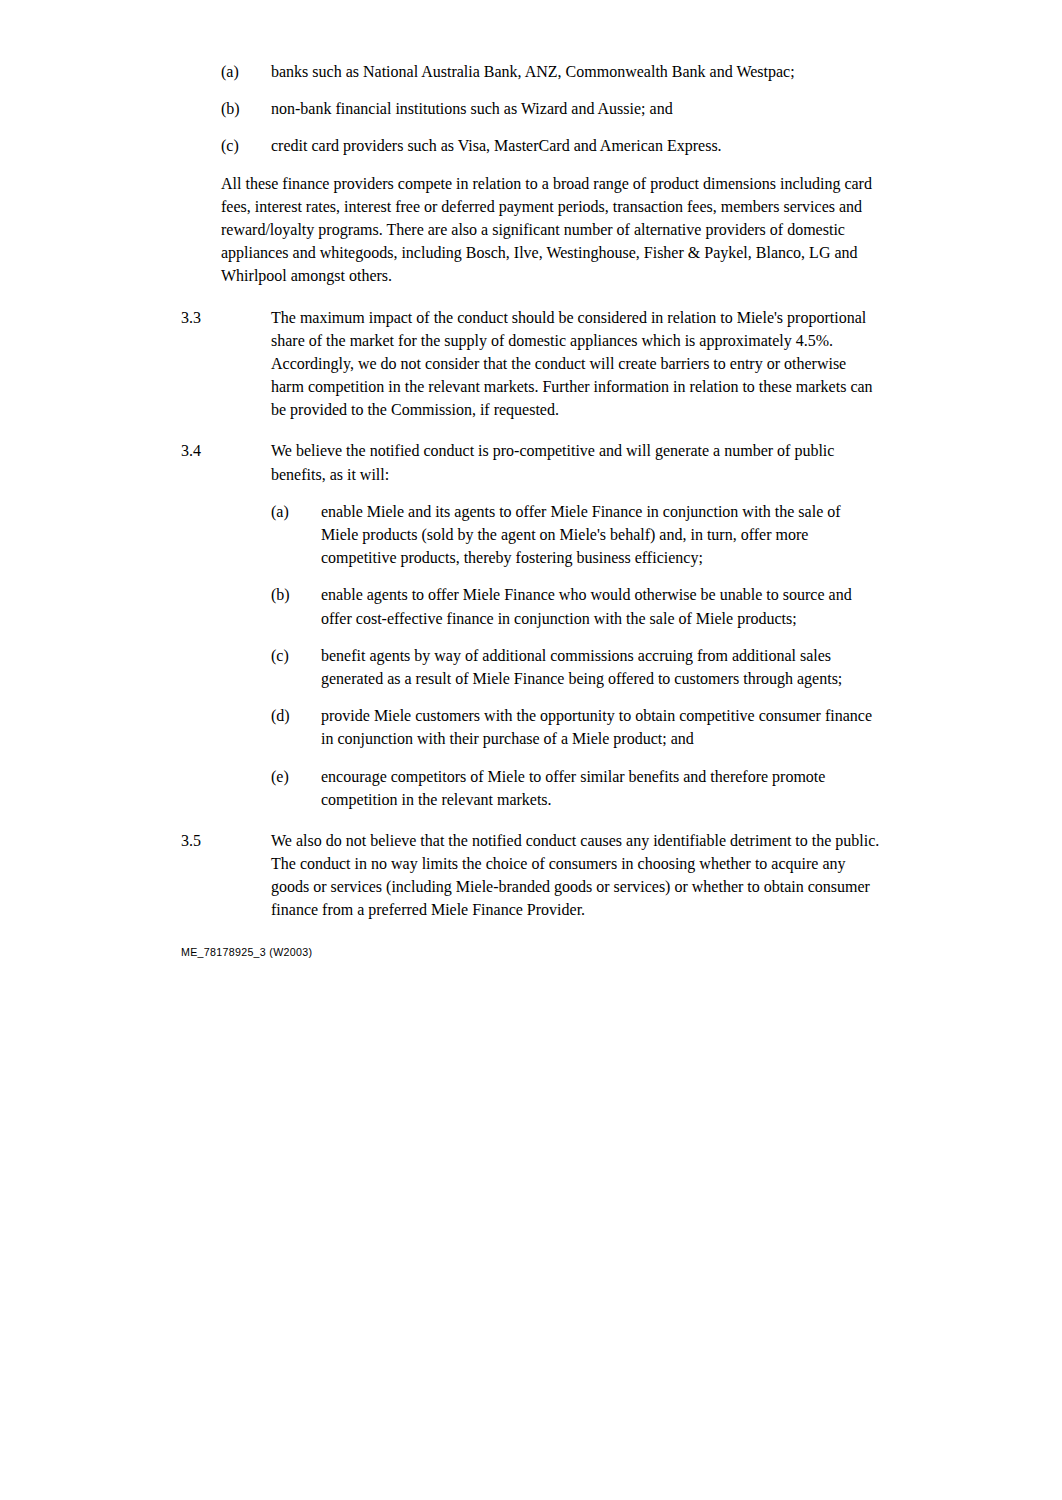(a) banks such as National Australia Bank, ANZ, Commonwealth Bank and Westpac;
(b) non-bank financial institutions such as Wizard and Aussie; and
(c) credit card providers such as Visa, MasterCard and American Express.
All these finance providers compete in relation to a broad range of product dimensions including card fees, interest rates, interest free or deferred payment periods, transaction fees, members services and reward/loyalty programs. There are also a significant number of alternative providers of domestic appliances and whitegoods, including Bosch, Ilve, Westinghouse, Fisher & Paykel, Blanco, LG and Whirlpool amongst others.
3.3
The maximum impact of the conduct should be considered in relation to Miele's proportional share of the market for the supply of domestic appliances which is approximately 4.5%. Accordingly, we do not consider that the conduct will create barriers to entry or otherwise harm competition in the relevant markets. Further information in relation to these markets can be provided to the Commission, if requested.
3.4
We believe the notified conduct is pro-competitive and will generate a number of public benefits, as it will:
(a) enable Miele and its agents to offer Miele Finance in conjunction with the sale of Miele products (sold by the agent on Miele's behalf) and, in turn, offer more competitive products, thereby fostering business efficiency;
(b) enable agents to offer Miele Finance who would otherwise be unable to source and offer cost-effective finance in conjunction with the sale of Miele products;
(c) benefit agents by way of additional commissions accruing from additional sales generated as a result of Miele Finance being offered to customers through agents;
(d) provide Miele customers with the opportunity to obtain competitive consumer finance in conjunction with their purchase of a Miele product; and
(e) encourage competitors of Miele to offer similar benefits and therefore promote competition in the relevant markets.
3.5
We also do not believe that the notified conduct causes any identifiable detriment to the public. The conduct in no way limits the choice of consumers in choosing whether to acquire any goods or services (including Miele-branded goods or services) or whether to obtain consumer finance from a preferred Miele Finance Provider.
ME_78178925_3 (W2003)